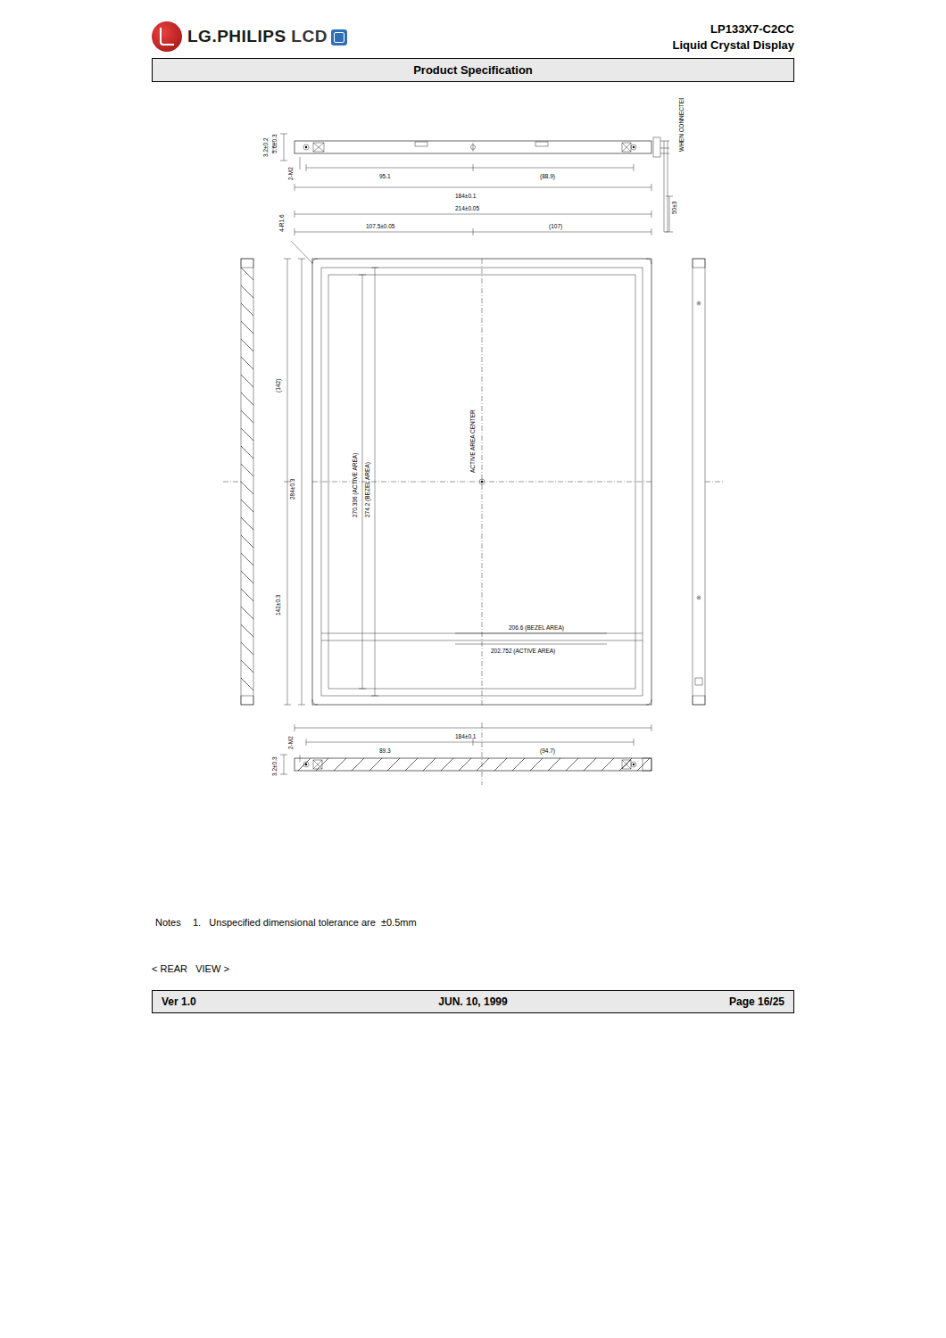LG.PHILIPS LCD
LP133X7-C2CC
Liquid Crystal Display
Product Specification
5.6±0.3 3.2±0.2 2-M2 95.1 (88.9) 184±0.1 WHEN CONNECTED 50±3 214±0.05 107.5±0.05 (107) 4-R1.6 ACTIVE AREA CENTER 284±0.3 (142) 142±0.3 270.336 (ACTIVE AREA) 274.2 (BEZEL AREA) 206.6 (BEZEL AREA) 202.752 (ACTIVE AREA) 3.2±0.3 2-M2 89.3 (94.7) 184±0.1
Notes1. Unspecified dimensional tolerance are ±0.5mm
< REAR VIEW >
Ver 1.0
JUN. 10, 1999
Page 16/25